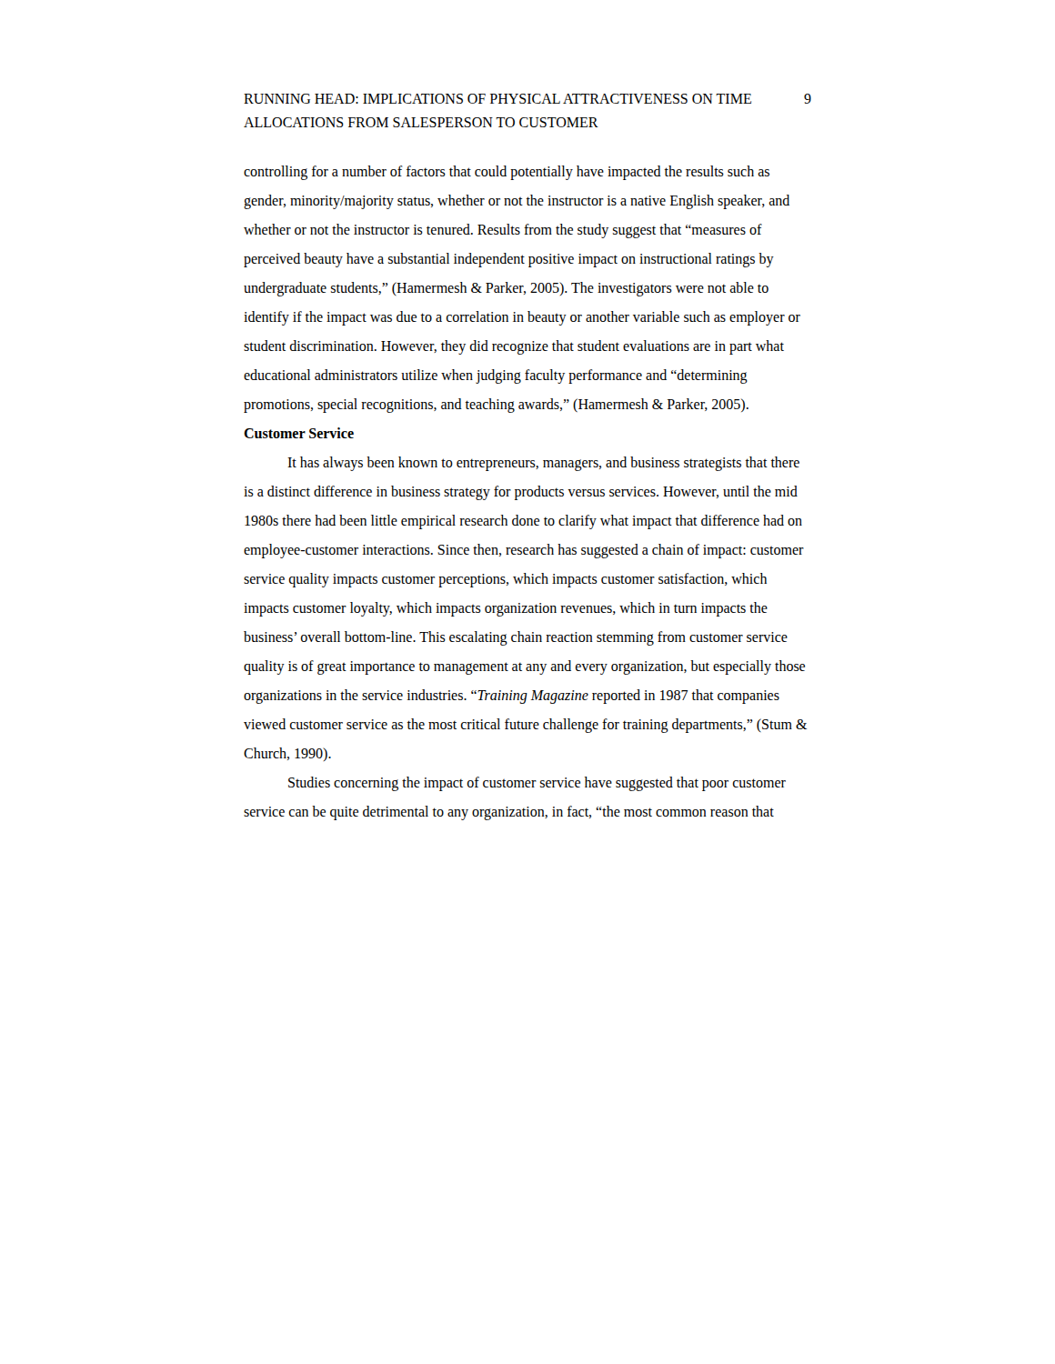Running head: IMPLICATIONS OF PHYSICAL ATTRACTIVENESS ON TIME ALLOCATIONS FROM SALESPERSON TO CUSTOMER
9
controlling for a number of factors that could potentially have impacted the results such as gender, minority/majority status, whether or not the instructor is a native English speaker, and whether or not the instructor is tenured. Results from the study suggest that “measures of perceived beauty have a substantial independent positive impact on instructional ratings by undergraduate students,” (Hamermesh & Parker, 2005). The investigators were not able to identify if the impact was due to a correlation in beauty or another variable such as employer or student discrimination. However, they did recognize that student evaluations are in part what educational administrators utilize when judging faculty performance and “determining promotions, special recognitions, and teaching awards,” (Hamermesh & Parker, 2005).
Customer Service
It has always been known to entrepreneurs, managers, and business strategists that there is a distinct difference in business strategy for products versus services. However, until the mid 1980s there had been little empirical research done to clarify what impact that difference had on employee-customer interactions. Since then, research has suggested a chain of impact: customer service quality impacts customer perceptions, which impacts customer satisfaction, which impacts customer loyalty, which impacts organization revenues, which in turn impacts the business’ overall bottom-line. This escalating chain reaction stemming from customer service quality is of great importance to management at any and every organization, but especially those organizations in the service industries. “Training Magazine reported in 1987 that companies viewed customer service as the most critical future challenge for training departments,” (Stum & Church, 1990).
Studies concerning the impact of customer service have suggested that poor customer service can be quite detrimental to any organization, in fact, “the most common reason that